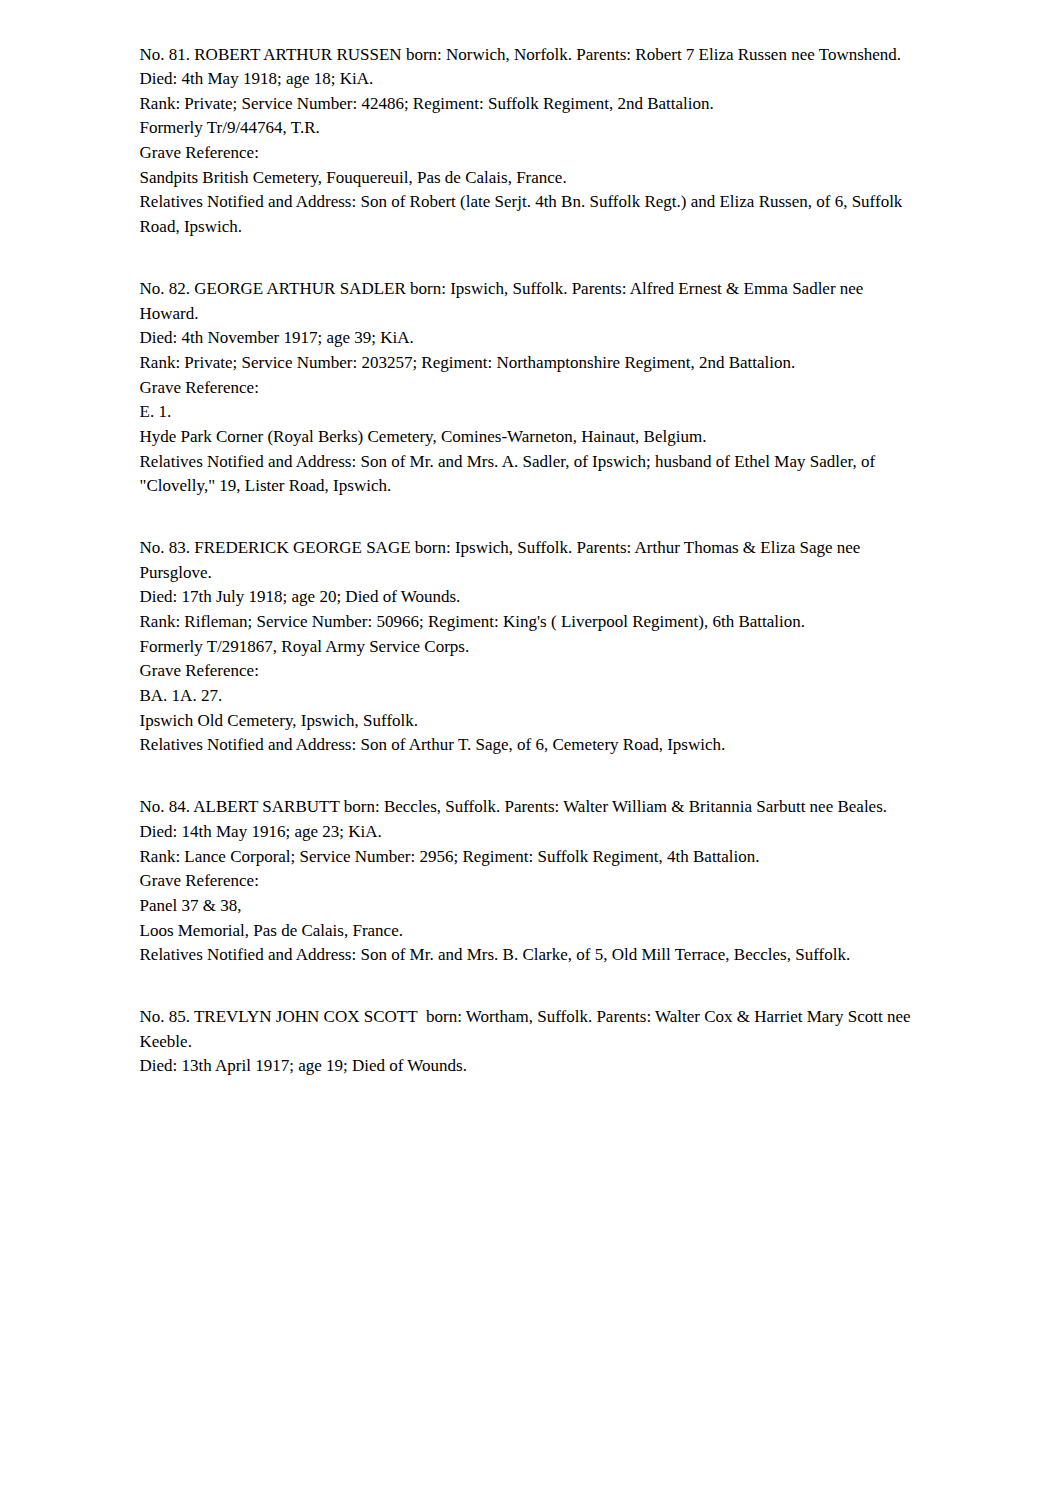No. 81. ROBERT ARTHUR RUSSEN born: Norwich, Norfolk. Parents: Robert 7 Eliza Russen nee Townshend.
Died: 4th May 1918; age 18; KiA.
Rank: Private; Service Number: 42486; Regiment: Suffolk Regiment, 2nd Battalion.
Formerly Tr/9/44764, T.R.
Grave Reference:
Sandpits British Cemetery, Fouquereuil, Pas de Calais, France.
Relatives Notified and Address: Son of Robert (late Serjt. 4th Bn. Suffolk Regt.) and Eliza Russen, of 6, Suffolk Road, Ipswich.
No. 82. GEORGE ARTHUR SADLER born: Ipswich, Suffolk. Parents: Alfred Ernest & Emma Sadler nee Howard.
Died: 4th November 1917; age 39; KiA.
Rank: Private; Service Number: 203257; Regiment: Northamptonshire Regiment, 2nd Battalion.
Grave Reference:
E. 1.
Hyde Park Corner (Royal Berks) Cemetery, Comines-Warneton, Hainaut, Belgium.
Relatives Notified and Address: Son of Mr. and Mrs. A. Sadler, of Ipswich; husband of Ethel May Sadler, of "Clovelly," 19, Lister Road, Ipswich.
No. 83. FREDERICK GEORGE SAGE born: Ipswich, Suffolk. Parents: Arthur Thomas & Eliza Sage nee Pursglove.
Died: 17th July 1918; age 20; Died of Wounds.
Rank: Rifleman; Service Number: 50966; Regiment: King's ( Liverpool Regiment), 6th Battalion.
Formerly T/291867, Royal Army Service Corps.
Grave Reference:
BA. 1A. 27.
Ipswich Old Cemetery, Ipswich, Suffolk.
Relatives Notified and Address: Son of Arthur T. Sage, of 6, Cemetery Road, Ipswich.
No. 84. ALBERT SARBUTT born: Beccles, Suffolk. Parents: Walter William & Britannia Sarbutt nee Beales.
Died: 14th May 1916; age 23; KiA.
Rank: Lance Corporal; Service Number: 2956; Regiment: Suffolk Regiment, 4th Battalion.
Grave Reference:
Panel 37 & 38,
Loos Memorial, Pas de Calais, France.
Relatives Notified and Address: Son of Mr. and Mrs. B. Clarke, of 5, Old Mill Terrace, Beccles, Suffolk.
No. 85. TREVLYN JOHN COX SCOTT born: Wortham, Suffolk. Parents: Walter Cox & Harriet Mary Scott nee Keeble.
Died: 13th April 1917; age 19; Died of Wounds.